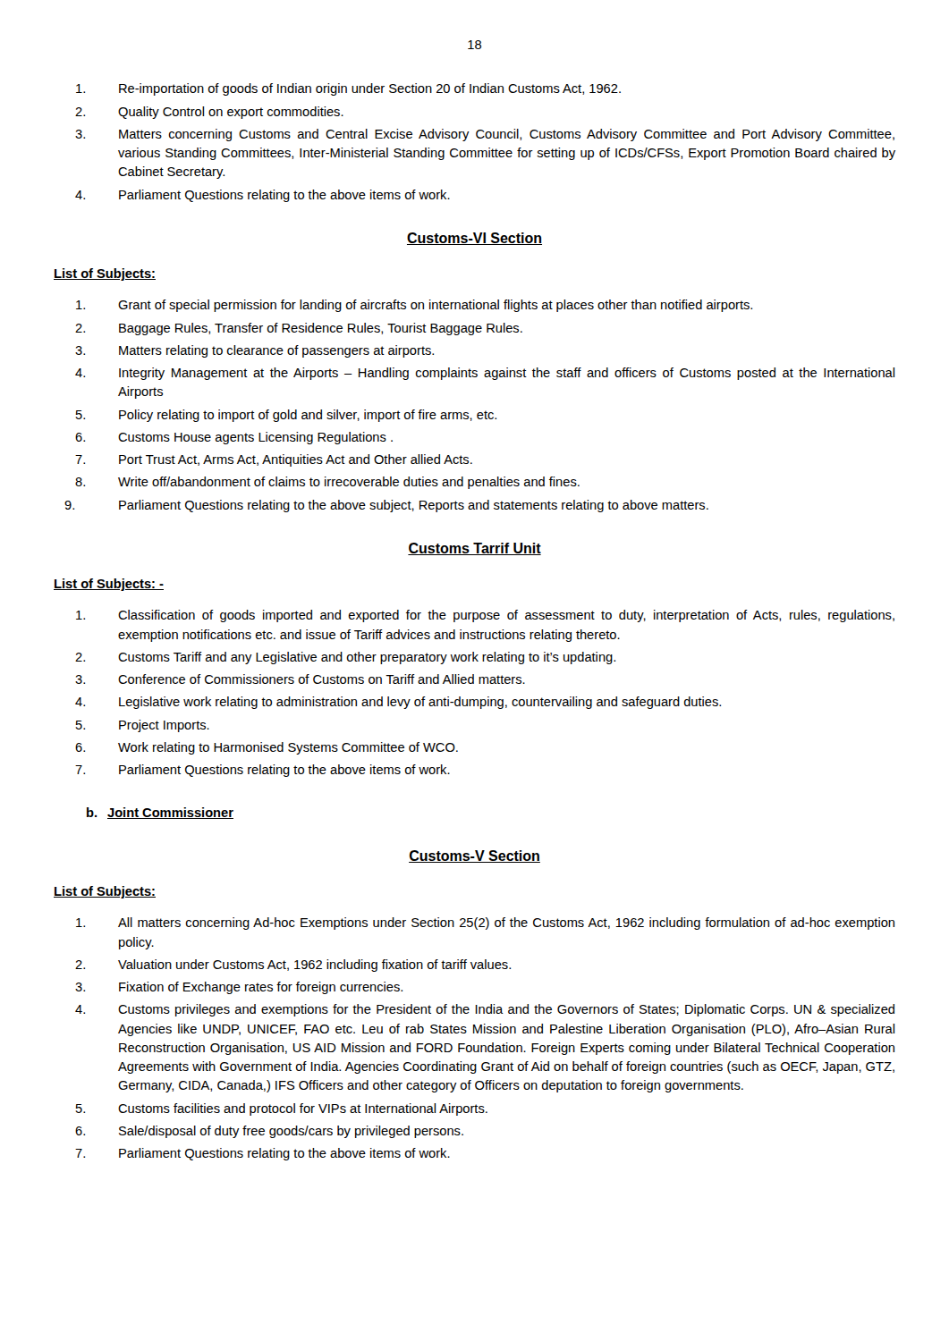18
Re-importation of goods of Indian origin under Section 20 of Indian Customs Act, 1962.
Quality Control on export commodities.
Matters concerning Customs and Central Excise Advisory Council, Customs Advisory Committee and Port Advisory Committee, various Standing Committees, Inter-Ministerial Standing Committee for setting up of ICDs/CFSs, Export Promotion Board chaired by Cabinet Secretary.
Parliament Questions relating to the above items of work.
Customs-VI Section
List of Subjects:
Grant of special permission for landing of aircrafts on international flights at places other than notified airports.
Baggage Rules, Transfer of Residence Rules, Tourist Baggage Rules.
Matters relating to clearance of passengers at airports.
Integrity Management at the Airports – Handling complaints against the staff and officers of Customs posted at the International Airports
Policy relating to import of gold and silver, import of fire arms, etc.
Customs House agents Licensing Regulations .
Port Trust Act, Arms Act, Antiquities Act and Other allied Acts.
Write off/abandonment of claims to irrecoverable duties and penalties and fines.
Parliament Questions relating to the above subject, Reports and statements relating to above matters.
Customs Tarrif Unit
List of Subjects: -
Classification of goods imported and exported for the purpose of assessment to duty, interpretation of Acts, rules, regulations, exemption notifications etc. and issue of Tariff advices and instructions relating thereto.
Customs Tariff and any Legislative and other preparatory work relating to it’s updating.
Conference of Commissioners of Customs on Tariff and Allied matters.
Legislative work relating to administration and levy of anti-dumping, countervailing and safeguard duties.
Project Imports.
Work relating to Harmonised Systems Committee of WCO.
Parliament Questions relating to the above items of work.
b. Joint Commissioner
Customs-V Section
List of Subjects:
All matters concerning Ad-hoc Exemptions under Section 25(2) of the Customs Act, 1962 including formulation of ad-hoc exemption policy.
Valuation under Customs Act, 1962 including fixation of tariff values.
Fixation of Exchange rates for foreign currencies.
Customs privileges and exemptions for the President of the India and the Governors of States; Diplomatic Corps. UN & specialized Agencies like UNDP, UNICEF, FAO etc. Leu of rab States Mission and Palestine Liberation Organisation (PLO), Afro–Asian Rural Reconstruction Organisation, US AID Mission and FORD Foundation. Foreign Experts coming under Bilateral Technical Cooperation Agreements with Government of India. Agencies Coordinating Grant of Aid on behalf of foreign countries (such as OECF, Japan, GTZ, Germany, CIDA, Canada,) IFS Officers and other category of Officers on deputation to foreign governments.
Customs facilities and protocol for VIPs at International Airports.
Sale/disposal of duty free goods/cars by privileged persons.
Parliament Questions relating to the above items of work.